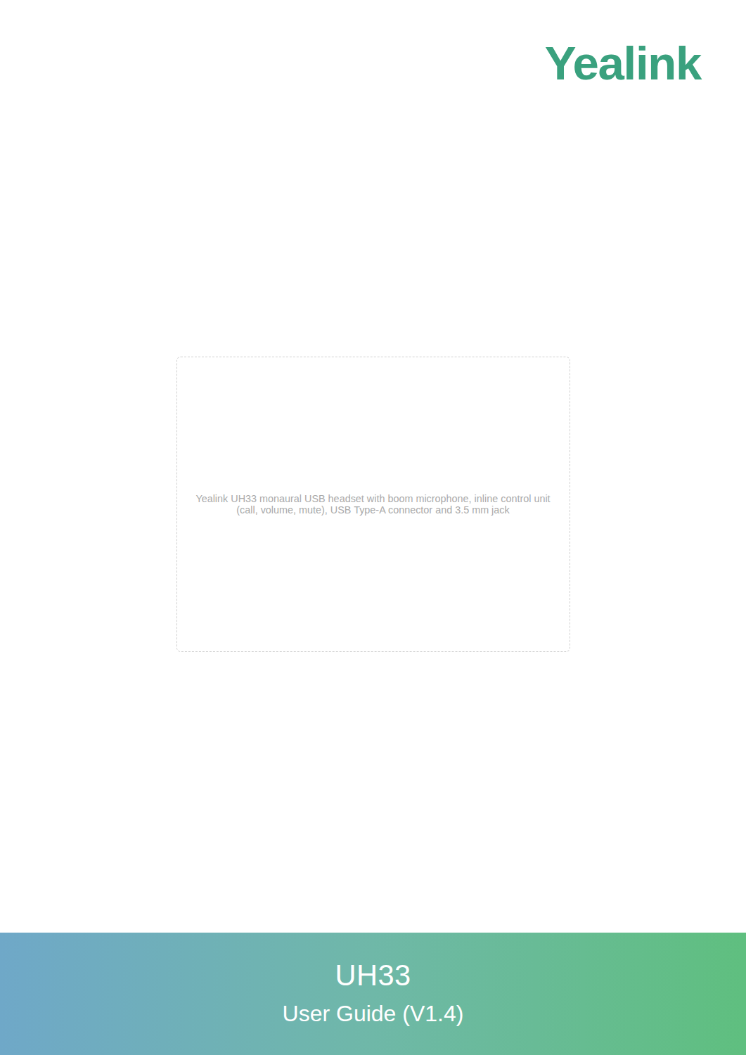Yealink
Yealink UH33 monaural USB headset with boom microphone, inline control unit (call, volume, mute), USB Type-A connector and 3.5 mm jack
UH33
User Guide (V1.4)